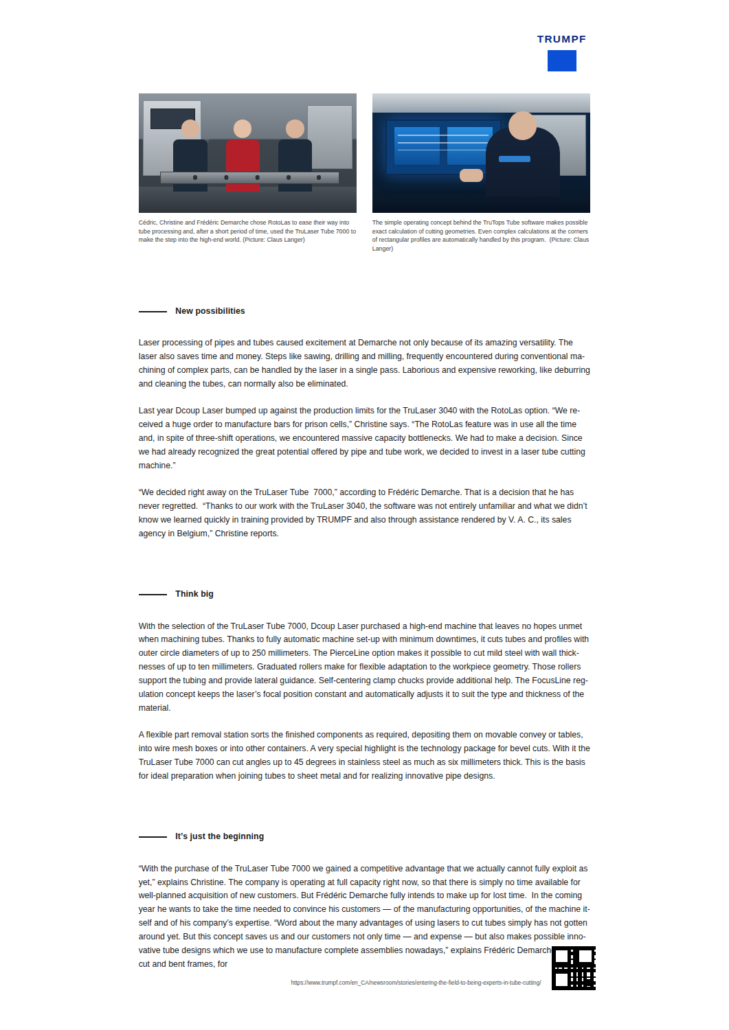TRUMPF
Cédric, Christine and Frédéric Demarche chose RotoLas to ease their way into tube processing and, after a short period of time, used the TruLaser Tube 7000 to make the step into the high-end world. (Picture: Claus Langer)
The simple operating concept behind the TruTops Tube software makes possible exact calculation of cutting geometries. Even complex calculations at the corners of rectangular profiles are automatically handled by this program. (Picture: Claus Langer)
New possibilities
Laser processing of pipes and tubes caused excitement at Demarche not only because of its amazing versatility. The laser also saves time and money. Steps like sawing, drilling and milling, frequently encountered during conventional machining of complex parts, can be handled by the laser in a single pass. Laborious and expensive reworking, like deburring and cleaning the tubes, can normally also be eliminated.
Last year Dcoup Laser bumped up against the production limits for the TruLaser 3040 with the RotoLas option. “We received a huge order to manufacture bars for prison cells,” Christine says. “The RotoLas feature was in use all the time and, in spite of three-shift operations, we encountered massive capacity bottlenecks. We had to make a decision. Since we had already recognized the great potential offered by pipe and tube work, we decided to invest in a laser tube cutting machine.”
“We decided right away on the TruLaser Tube 7000,” according to Frédéric Demarche. That is a decision that he has never regretted. “Thanks to our work with the TruLaser 3040, the software was not entirely unfamiliar and what we didn’t know we learned quickly in training provided by TRUMPF and also through assistance rendered by V. A. C., its sales agency in Belgium,” Christine reports.
Think big
With the selection of the TruLaser Tube 7000, Dcoup Laser purchased a high-end machine that leaves no hopes unmet when machining tubes. Thanks to fully automatic machine set-up with minimum downtimes, it cuts tubes and profiles with outer circle diameters of up to 250 millimeters. The PierceLine option makes it possible to cut mild steel with wall thicknesses of up to ten millimeters. Graduated rollers make for flexible adaptation to the workpiece geometry. Those rollers support the tubing and provide lateral guidance. Self-centering clamp chucks provide additional help. The FocusLine regulation concept keeps the laser’s focal position constant and automatically adjusts it to suit the type and thickness of the material.
A flexible part removal station sorts the finished components as required, depositing them on movable convey or tables, into wire mesh boxes or into other containers. A very special highlight is the technology package for bevel cuts. With it the TruLaser Tube 7000 can cut angles up to 45 degrees in stainless steel as much as six millimeters thick. This is the basis for ideal preparation when joining tubes to sheet metal and for realizing innovative pipe designs.
It’s just the beginning
“With the purchase of the TruLaser Tube 7000 we gained a competitive advantage that we actually cannot fully exploit as yet,” explains Christine. The company is operating at full capacity right now, so that there is simply no time available for well-planned acquisition of new customers. But Frédéric Demarche fully intends to make up for lost time. In the coming year he wants to take the time needed to convince his customers — of the manufacturing opportunities, of the machine itself and of his company’s expertise. “Word about the many advantages of using lasers to cut tubes simply has not gotten around yet. But this concept saves us and our customers not only time — and expense — but also makes possible innovative tube designs which we use to manufacture complete assemblies nowadays,” explains Frédéric Demarche. Using cut and bent frames, for
https://www.trumpf.com/en_CA/newsroom/stories/entering-the-field-to-being-experts-in-tube-cutting/